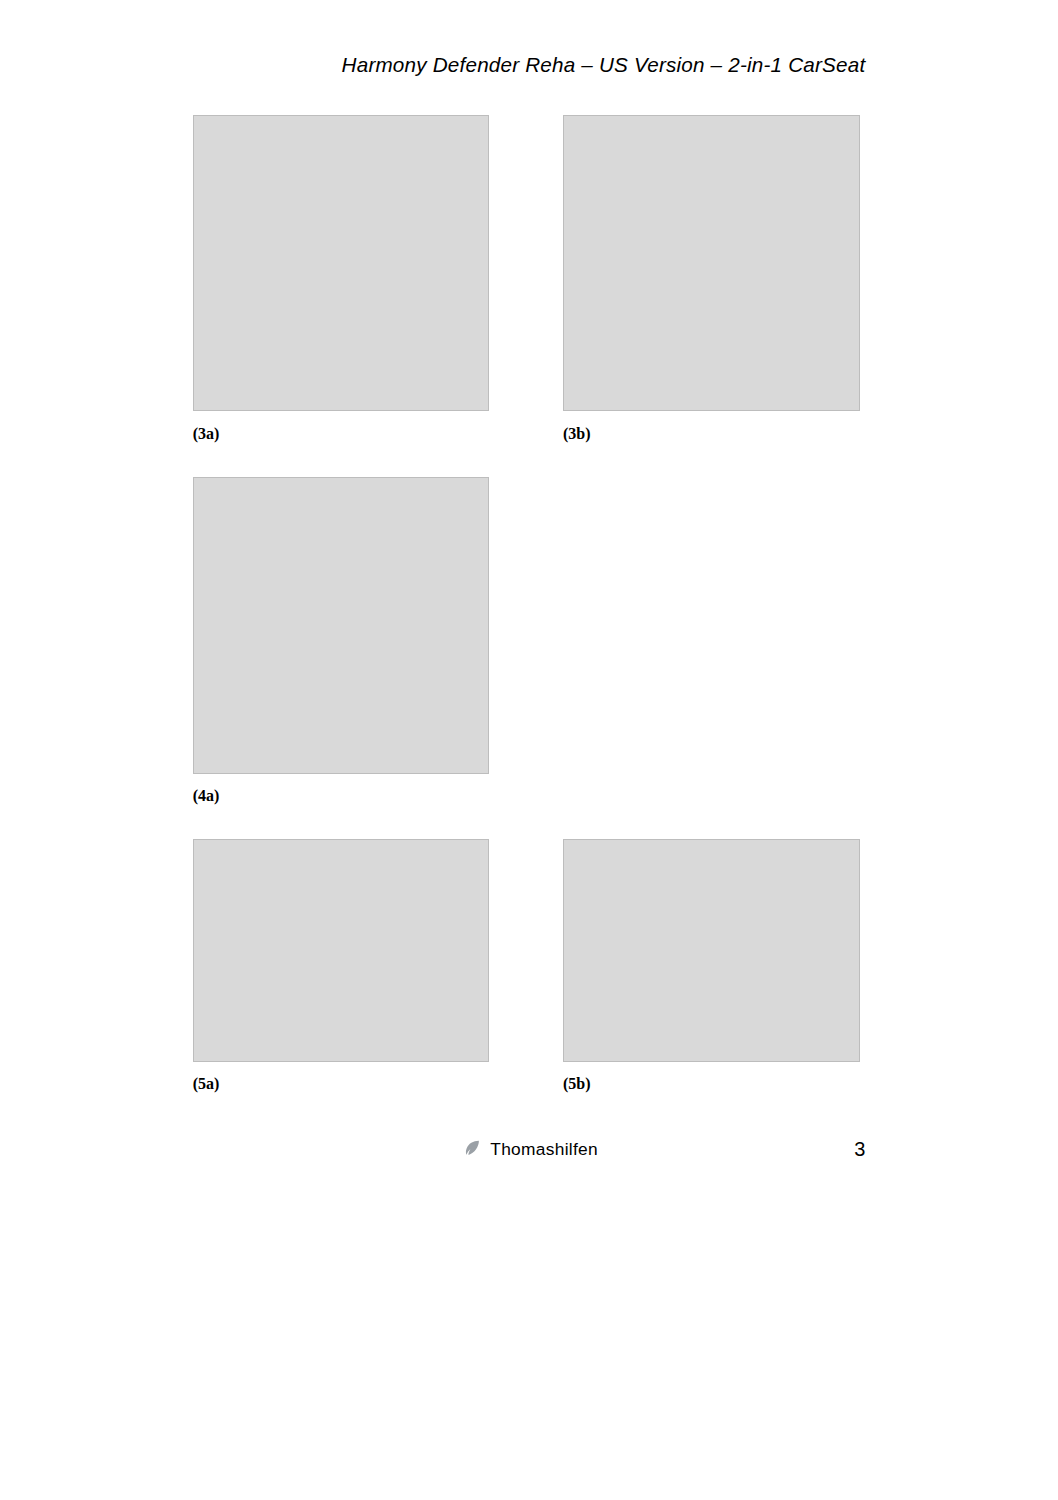Harmony Defender Reha – US Version – 2-in-1 CarSeat
(3a)
(3b)
(4a)
(5a)
(5b)
Thomashilfen
3